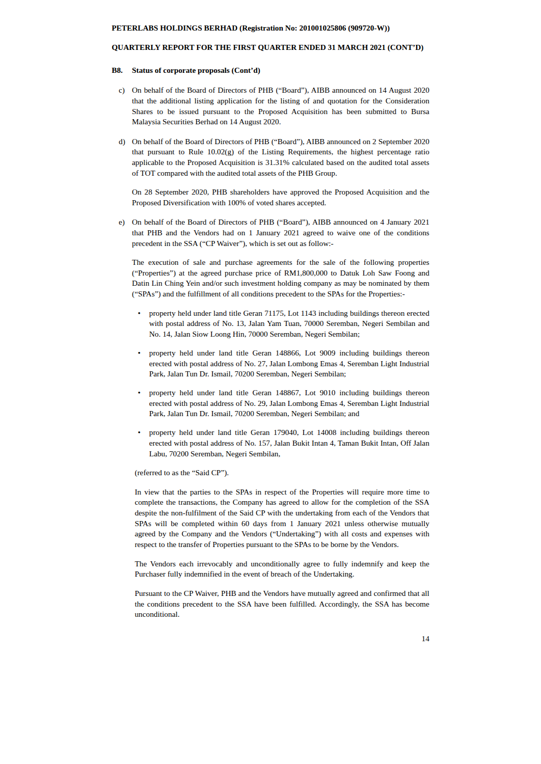PETERLABS HOLDINGS BERHAD (Registration No: 201001025806 (909720-W))
QUARTERLY REPORT FOR THE FIRST QUARTER ENDED 31 MARCH 2021 (CONT’D)
B8. Status of corporate proposals (Cont’d)
c)
On behalf of the Board of Directors of PHB (“Board”), AIBB announced on 14 August 2020 that the additional listing application for the listing of and quotation for the Consideration Shares to be issued pursuant to the Proposed Acquisition has been submitted to Bursa Malaysia Securities Berhad on 14 August 2020.
d)
On behalf of the Board of Directors of PHB (“Board”), AIBB announced on 2 September 2020 that pursuant to Rule 10.02(g) of the Listing Requirements, the highest percentage ratio applicable to the Proposed Acquisition is 31.31% calculated based on the audited total assets of TOT compared with the audited total assets of the PHB Group.
On 28 September 2020, PHB shareholders have approved the Proposed Acquisition and the Proposed Diversification with 100% of voted shares accepted.
e)
On behalf of the Board of Directors of PHB (“Board”), AIBB announced on 4 January 2021 that PHB and the Vendors had on 1 January 2021 agreed to waive one of the conditions precedent in the SSA (“CP Waiver”), which is set out as follow:-
The execution of sale and purchase agreements for the sale of the following properties (“Properties”) at the agreed purchase price of RM1,800,000 to Datuk Loh Saw Foong and Datin Lin Ching Yein and/or such investment holding company as may be nominated by them (“SPAs”) and the fulfillment of all conditions precedent to the SPAs for the Properties:-
property held under land title Geran 71175, Lot 1143 including buildings thereon erected with postal address of No. 13, Jalan Yam Tuan, 70000 Seremban, Negeri Sembilan and No. 14, Jalan Siow Loong Hin, 70000 Seremban, Negeri Sembilan;
property held under land title Geran 148866, Lot 9009 including buildings thereon erected with postal address of No. 27, Jalan Lombong Emas 4, Seremban Light Industrial Park, Jalan Tun Dr. Ismail, 70200 Seremban, Negeri Sembilan;
property held under land title Geran 148867, Lot 9010 including buildings thereon erected with postal address of No. 29, Jalan Lombong Emas 4, Seremban Light Industrial Park, Jalan Tun Dr. Ismail, 70200 Seremban, Negeri Sembilan; and
property held under land title Geran 179040, Lot 14008 including buildings thereon erected with postal address of No. 157, Jalan Bukit Intan 4, Taman Bukit Intan, Off Jalan Labu, 70200 Seremban, Negeri Sembilan,
(referred to as the “Said CP”).
In view that the parties to the SPAs in respect of the Properties will require more time to complete the transactions, the Company has agreed to allow for the completion of the SSA despite the non-fulfilment of the Said CP with the undertaking from each of the Vendors that SPAs will be completed within 60 days from 1 January 2021 unless otherwise mutually agreed by the Company and the Vendors (“Undertaking”) with all costs and expenses with respect to the transfer of Properties pursuant to the SPAs to be borne by the Vendors.
The Vendors each irrevocably and unconditionally agree to fully indemnify and keep the Purchaser fully indemnified in the event of breach of the Undertaking.
Pursuant to the CP Waiver, PHB and the Vendors have mutually agreed and confirmed that all the conditions precedent to the SSA have been fulfilled. Accordingly, the SSA has become unconditional.
14